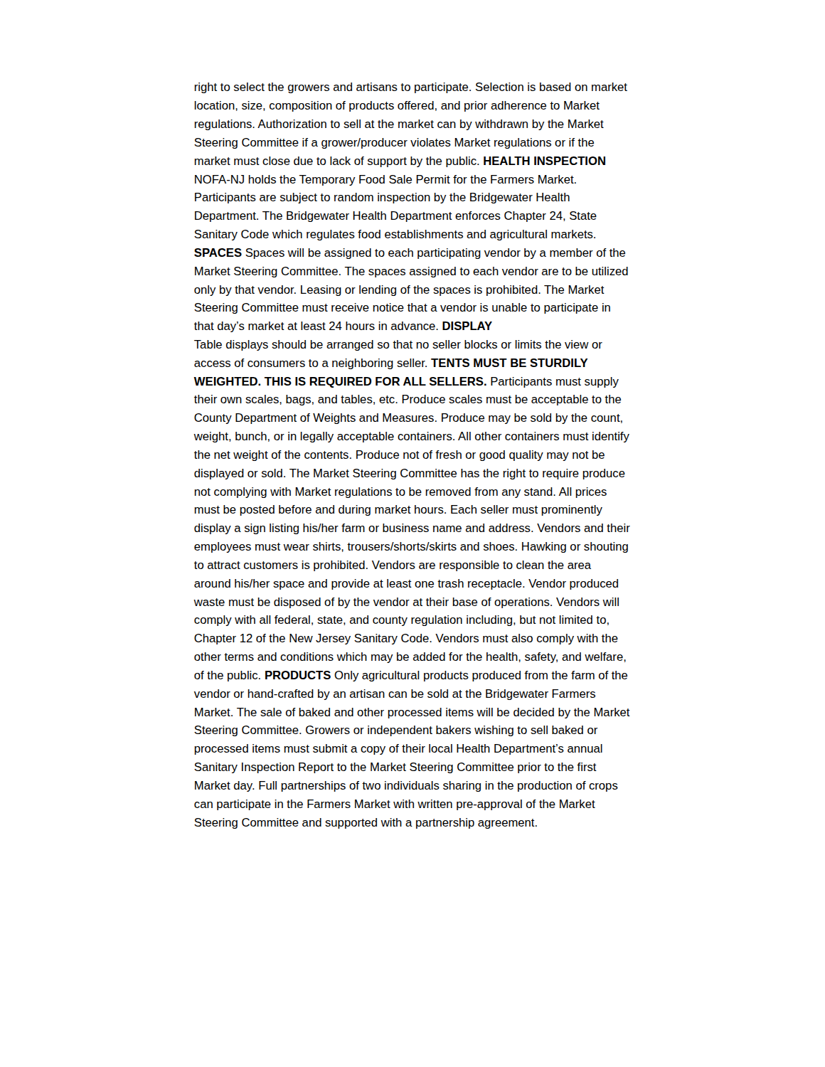right to select the growers and artisans to participate. Selection is based on market location, size, composition of products offered, and prior adherence to Market regulations. Authorization to sell at the market can by withdrawn by the Market Steering Committee if a grower/producer violates Market regulations or if the market must close due to lack of support by the public. HEALTH INSPECTION NOFA-NJ holds the Temporary Food Sale Permit for the Farmers Market. Participants are subject to random inspection by the Bridgewater Health Department. The Bridgewater Health Department enforces Chapter 24, State Sanitary Code which regulates food establishments and agricultural markets. SPACES Spaces will be assigned to each participating vendor by a member of the Market Steering Committee. The spaces assigned to each vendor are to be utilized only by that vendor. Leasing or lending of the spaces is prohibited. The Market Steering Committee must receive notice that a vendor is unable to participate in that day’s market at least 24 hours in advance. DISPLAY
Table displays should be arranged so that no seller blocks or limits the view or access of consumers to a neighboring seller. TENTS MUST BE STURDILY WEIGHTED. THIS IS REQUIRED FOR ALL SELLERS. Participants must supply their own scales, bags, and tables, etc. Produce scales must be acceptable to the County Department of Weights and Measures. Produce may be sold by the count, weight, bunch, or in legally acceptable containers. All other containers must identify the net weight of the contents. Produce not of fresh or good quality may not be displayed or sold. The Market Steering Committee has the right to require produce not complying with Market regulations to be removed from any stand. All prices must be posted before and during market hours. Each seller must prominently display a sign listing his/her farm or business name and address. Vendors and their employees must wear shirts, trousers/shorts/skirts and shoes. Hawking or shouting to attract customers is prohibited. Vendors are responsible to clean the area around his/her space and provide at least one trash receptacle. Vendor produced waste must be disposed of by the vendor at their base of operations. Vendors will comply with all federal, state, and county regulation including, but not limited to, Chapter 12 of the New Jersey Sanitary Code. Vendors must also comply with the other terms and conditions which may be added for the health, safety, and welfare, of the public. PRODUCTS Only agricultural products produced from the farm of the vendor or hand-crafted by an artisan can be sold at the Bridgewater Farmers Market. The sale of baked and other processed items will be decided by the Market Steering Committee. Growers or independent bakers wishing to sell baked or processed items must submit a copy of their local Health Department’s annual Sanitary Inspection Report to the Market Steering Committee prior to the first Market day. Full partnerships of two individuals sharing in the production of crops can participate in the Farmers Market with written pre-approval of the Market Steering Committee and supported with a partnership agreement.